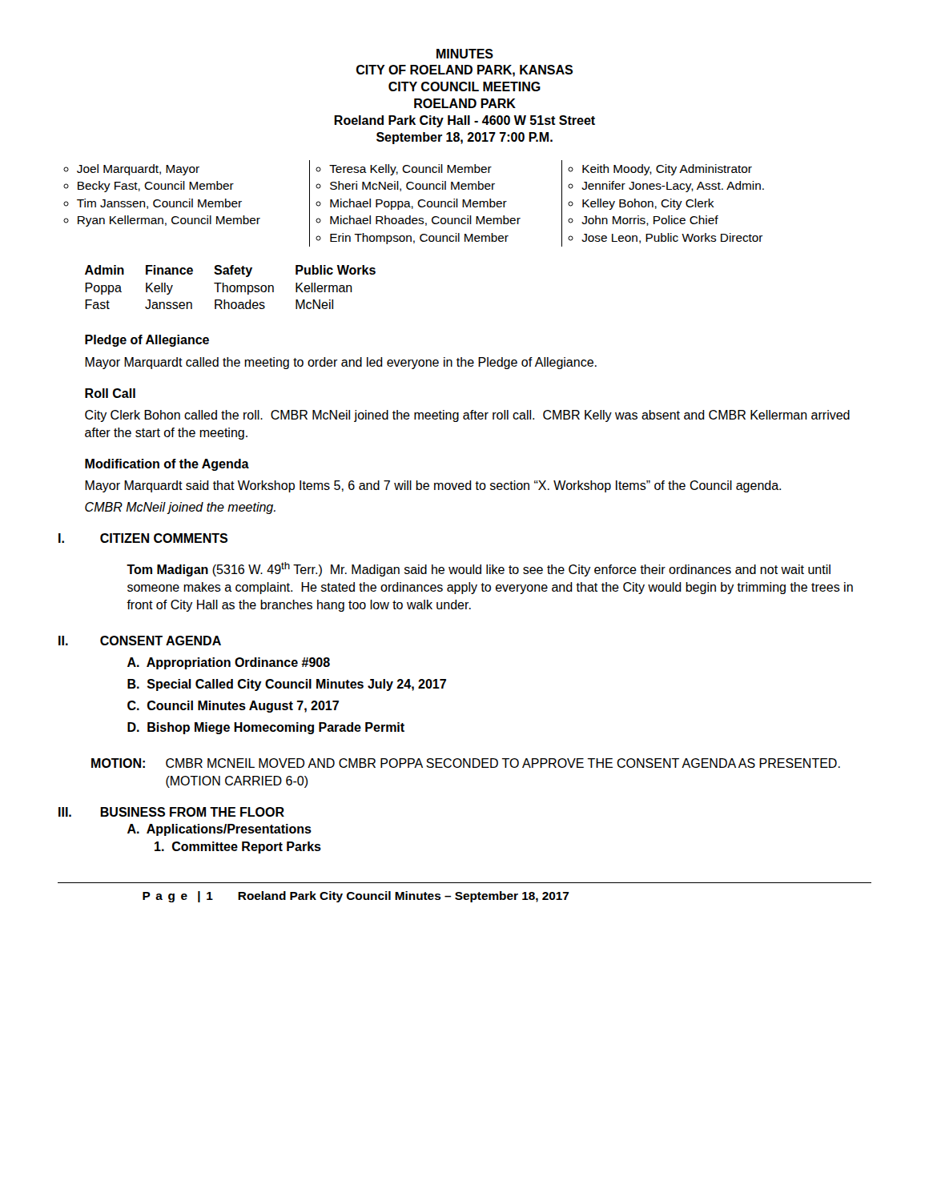MINUTES
CITY OF ROELAND PARK, KANSAS
CITY COUNCIL MEETING
ROELAND PARK
Roeland Park City Hall - 4600 W 51st Street
September 18, 2017 7:00 P.M.
| Joel Marquardt, Mayor Becky Fast, Council Member Tim Janssen, Council Member Ryan Kellerman, Council Member | Teresa Kelly, Council Member Sheri McNeil, Council Member Michael Poppa, Council Member Michael Rhoades, Council Member Erin Thompson, Council Member | Keith Moody, City Administrator Jennifer Jones-Lacy, Asst. Admin. Kelley Bohon, City Clerk John Morris, Police Chief Jose Leon, Public Works Director |
| Admin | Finance | Safety | Public Works |
| Poppa | Kelly | Thompson | Kellerman |
| Fast | Janssen | Rhoades | McNeil |
Pledge of Allegiance
Mayor Marquardt called the meeting to order and led everyone in the Pledge of Allegiance.
Roll Call
City Clerk Bohon called the roll. CMBR McNeil joined the meeting after roll call. CMBR Kelly was absent and CMBR Kellerman arrived after the start of the meeting.
Modification of the Agenda
Mayor Marquardt said that Workshop Items 5, 6 and 7 will be moved to section “X. Workshop Items” of the Council agenda.
CMBR McNeil joined the meeting.
I.
CITIZEN COMMENTS
Tom Madigan (5316 W. 49th Terr.) Mr. Madigan said he would like to see the City enforce their ordinances and not wait until someone makes a complaint. He stated the ordinances apply to everyone and that the City would begin by trimming the trees in front of City Hall as the branches hang too low to walk under.
II.
CONSENT AGENDA
A. Appropriation Ordinance #908
B. Special Called City Council Minutes July 24, 2017
C. Council Minutes August 7, 2017
D. Bishop Miege Homecoming Parade Permit
MOTION:
CMBR MCNEIL MOVED AND CMBR POPPA SECONDED TO APPROVE THE CONSENT AGENDA AS PRESENTED. (MOTION CARRIED 6-0)
III.
BUSINESS FROM THE FLOOR
A. Applications/Presentations
1. Committee Report Parks
P a g e | 1 Roeland Park City Council Minutes – September 18, 2017